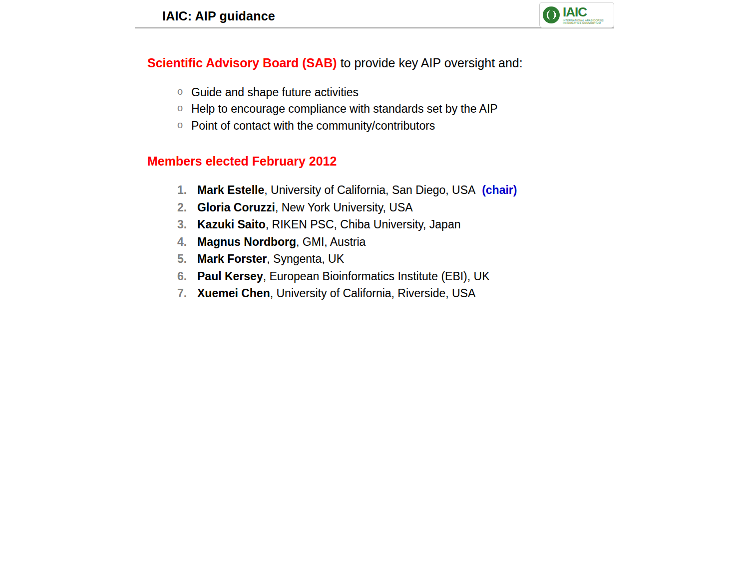IAIC: AIP guidance
IAIC INTERNATIONAL ARABIDOPSIS INFORMATICS CONSORTIUM
Scientific Advisory Board (SAB) to provide key AIP oversight and:
Guide and shape future activities
Help to encourage compliance with standards set by the AIP
Point of contact with the community/contributors
Members elected February 2012
Mark Estelle, University of California, San Diego, USA (chair)
Gloria Coruzzi, New York University, USA
Kazuki Saito, RIKEN PSC, Chiba University, Japan
Magnus Nordborg, GMI, Austria
Mark Forster, Syngenta, UK
Paul Kersey, European Bioinformatics Institute (EBI), UK
Xuemei Chen, University of California, Riverside, USA